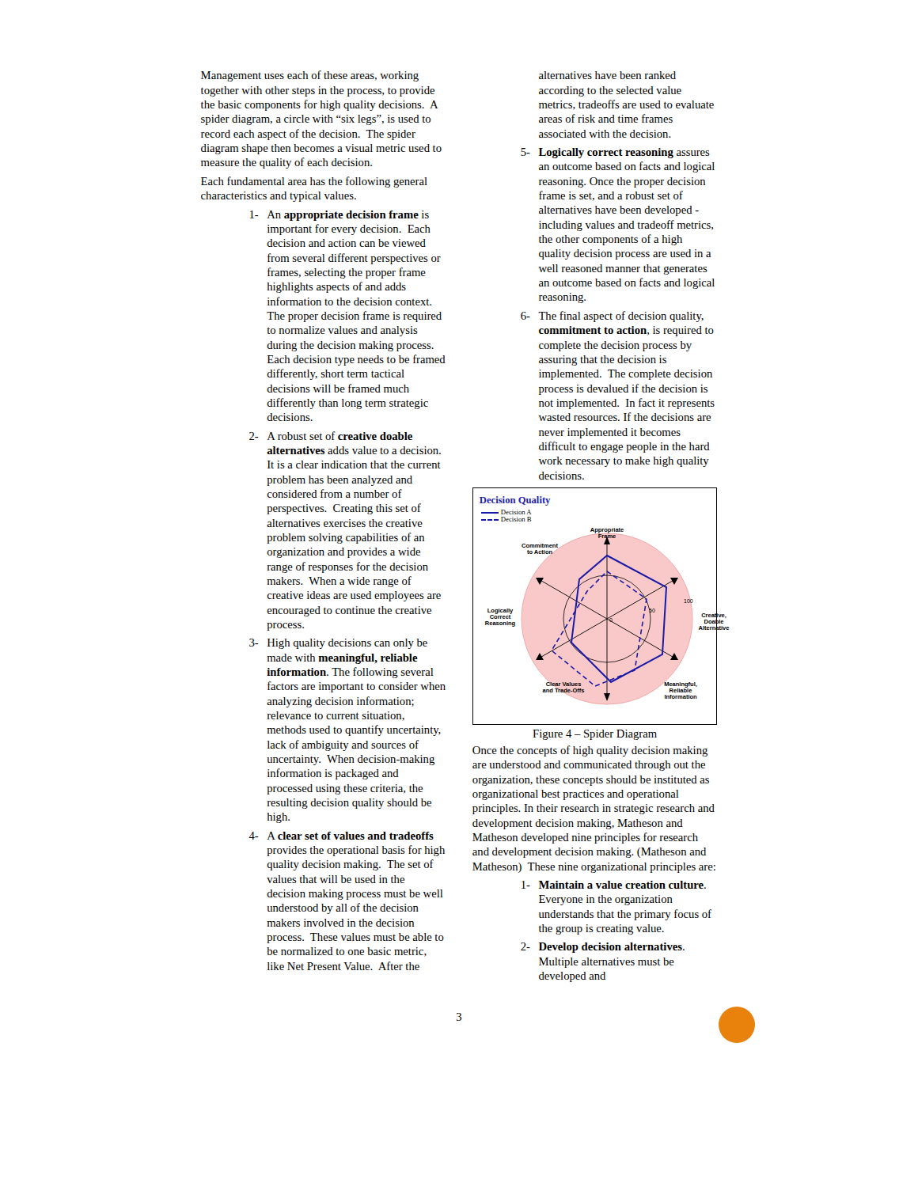Management uses each of these areas, working together with other steps in the process, to provide the basic components for high quality decisions. A spider diagram, a circle with “six legs”, is used to record each aspect of the decision. The spider diagram shape then becomes a visual metric used to measure the quality of each decision.
Each fundamental area has the following general characteristics and typical values.
1-An appropriate decision frame is important for every decision. Each decision and action can be viewed from several different perspectives or frames, selecting the proper frame highlights aspects of and adds information to the decision context. The proper decision frame is required to normalize values and analysis during the decision making process. Each decision type needs to be framed differently, short term tactical decisions will be framed much differently than long term strategic decisions.
2-A robust set of creative doable alternatives adds value to a decision. It is a clear indication that the current problem has been analyzed and considered from a number of perspectives. Creating this set of alternatives exercises the creative problem solving capabilities of an organization and provides a wide range of responses for the decision makers. When a wide range of creative ideas are used employees are encouraged to continue the creative process.
3-High quality decisions can only be made with meaningful, reliable information. The following several factors are important to consider when analyzing decision information; relevance to current situation, methods used to quantify uncertainty, lack of ambiguity and sources of uncertainty. When decision-making information is packaged and processed using these criteria, the resulting decision quality should be high.
4-A clear set of values and tradeoffs provides the operational basis for high quality decision making. The set of values that will be used in the decision making process must be well understood by all of the decision makers involved in the decision process. These values must be able to be normalized to one basic metric, like Net Present Value. After the alternatives have been ranked according to the selected value metrics, tradeoffs are used to evaluate areas of risk and time frames associated with the decision.
5-Logically correct reasoning assures an outcome based on facts and logical reasoning. Once the proper decision frame is set, and a robust set of alternatives have been developed - including values and tradeoff metrics, the other components of a high quality decision process are used in a well reasoned manner that generates an outcome based on facts and logical reasoning.
6-The final aspect of decision quality, commitment to action, is required to complete the decision process by assuring that the decision is implemented. The complete decision process is devalued if the decision is not implemented. In fact it represents wasted resources. If the decisions are never implemented it becomes difficult to engage people in the hard work necessary to make high quality decisions.
Decision Quality
Decision A
Decision B
0 50 100 Appropriate Frame Creative, Doable Alternative Meaningful, Reliable Information Clear Values and Trade-Offs Logically Correct Reasoning Commitment to Action
Figure 4 – Spider Diagram
Once the concepts of high quality decision making are understood and communicated through out the organization, these concepts should be instituted as organizational best practices and operational principles. In their research in strategic research and development decision making, Matheson and Matheson developed nine principles for research and development decision making. (Matheson and Matheson) These nine organizational principles are:
1-Maintain a value creation culture. Everyone in the organization understands that the primary focus of the group is creating value.
2-Develop decision alternatives. Multiple alternatives must be developed and
3